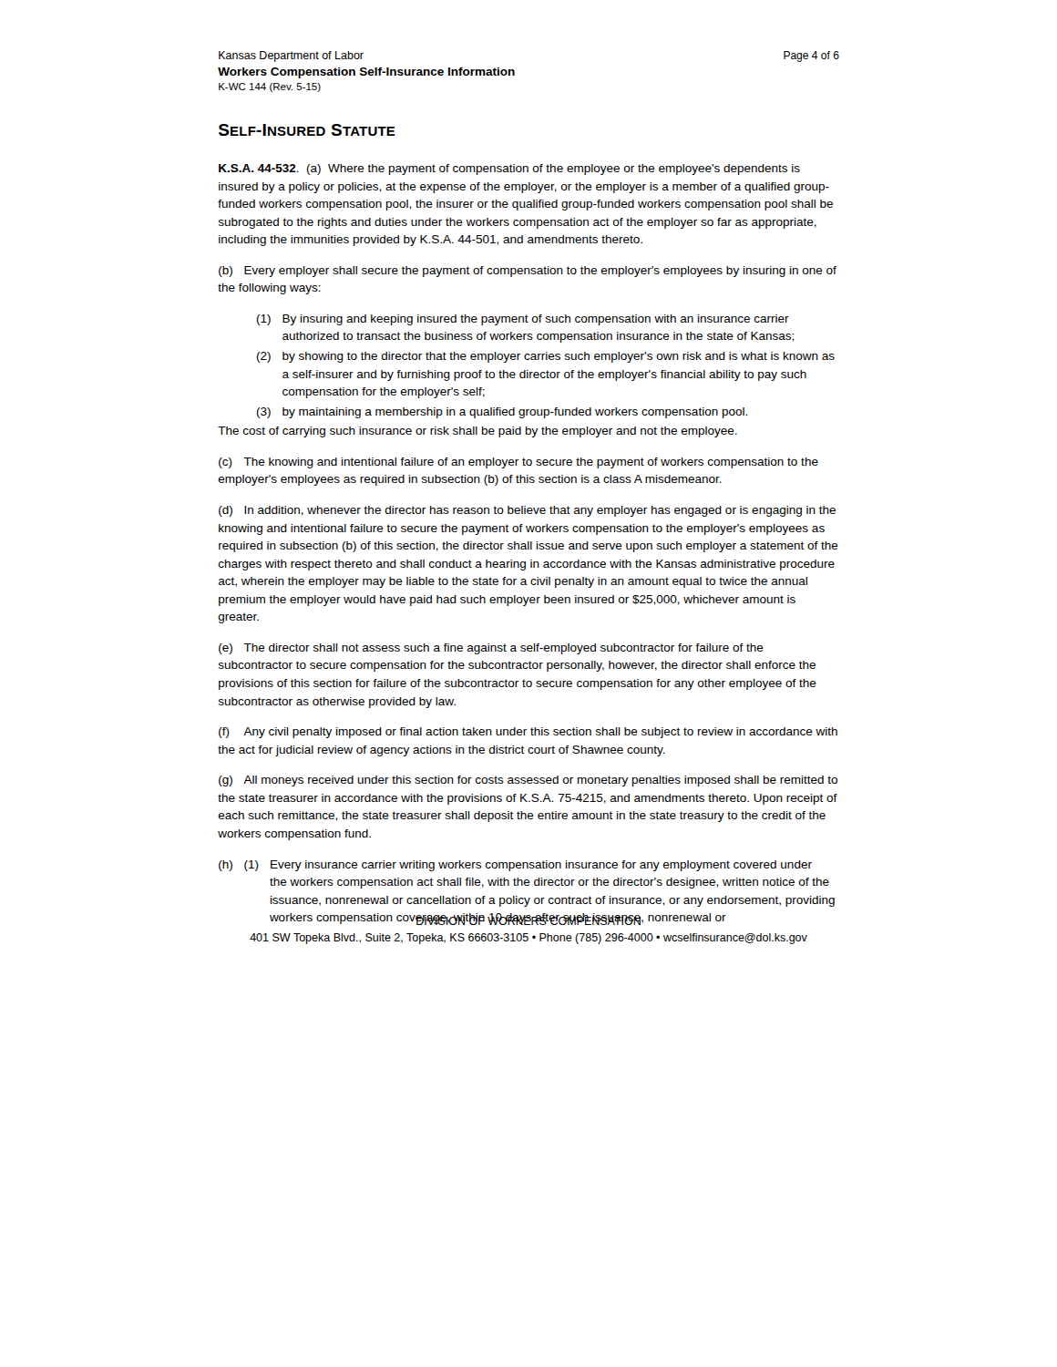Page 4 of 6
Kansas Department of Labor
Workers Compensation Self-Insurance Information
K-WC 144 (Rev. 5-15)
SELF-INSURED STATUTE
K.S.A. 44-532. (a) Where the payment of compensation of the employee or the employee's dependents is insured by a policy or policies, at the expense of the employer, or the employer is a member of a qualified group-funded workers compensation pool, the insurer or the qualified group-funded workers compensation pool shall be subrogated to the rights and duties under the workers compensation act of the employer so far as appropriate, including the immunities provided by K.S.A. 44-501, and amendments thereto.
(b) Every employer shall secure the payment of compensation to the employer's employees by insuring in one of the following ways:
(1) By insuring and keeping insured the payment of such compensation with an insurance carrier authorized to transact the business of workers compensation insurance in the state of Kansas;
(2) by showing to the director that the employer carries such employer's own risk and is what is known as a self-insurer and by furnishing proof to the director of the employer's financial ability to pay such compensation for the employer's self;
(3) by maintaining a membership in a qualified group-funded workers compensation pool.
The cost of carrying such insurance or risk shall be paid by the employer and not the employee.
(c) The knowing and intentional failure of an employer to secure the payment of workers compensation to the employer's employees as required in subsection (b) of this section is a class A misdemeanor.
(d) In addition, whenever the director has reason to believe that any employer has engaged or is engaging in the knowing and intentional failure to secure the payment of workers compensation to the employer's employees as required in subsection (b) of this section, the director shall issue and serve upon such employer a statement of the charges with respect thereto and shall conduct a hearing in accordance with the Kansas administrative procedure act, wherein the employer may be liable to the state for a civil penalty in an amount equal to twice the annual premium the employer would have paid had such employer been insured or $25,000, whichever amount is greater.
(e) The director shall not assess such a fine against a self-employed subcontractor for failure of the subcontractor to secure compensation for the subcontractor personally, however, the director shall enforce the provisions of this section for failure of the subcontractor to secure compensation for any other employee of the subcontractor as otherwise provided by law.
(f) Any civil penalty imposed or final action taken under this section shall be subject to review in accordance with the act for judicial review of agency actions in the district court of Shawnee county.
(g) All moneys received under this section for costs assessed or monetary penalties imposed shall be remitted to the state treasurer in accordance with the provisions of K.S.A. 75-4215, and amendments thereto. Upon receipt of each such remittance, the state treasurer shall deposit the entire amount in the state treasury to the credit of the workers compensation fund.
(h)(1) Every insurance carrier writing workers compensation insurance for any employment covered under
the workers compensation act shall file, with the director or the director's designee, written notice of the issuance, nonrenewal or cancellation of a policy or contract of insurance, or any endorsement, providing workers compensation coverage, within 10 days after such issuance, nonrenewal or
DIVISION OF WORKERS COMPENSATION
401 SW Topeka Blvd., Suite 2, Topeka, KS 66603-3105 • Phone (785) 296-4000 • wcselfinsurance@dol.ks.gov